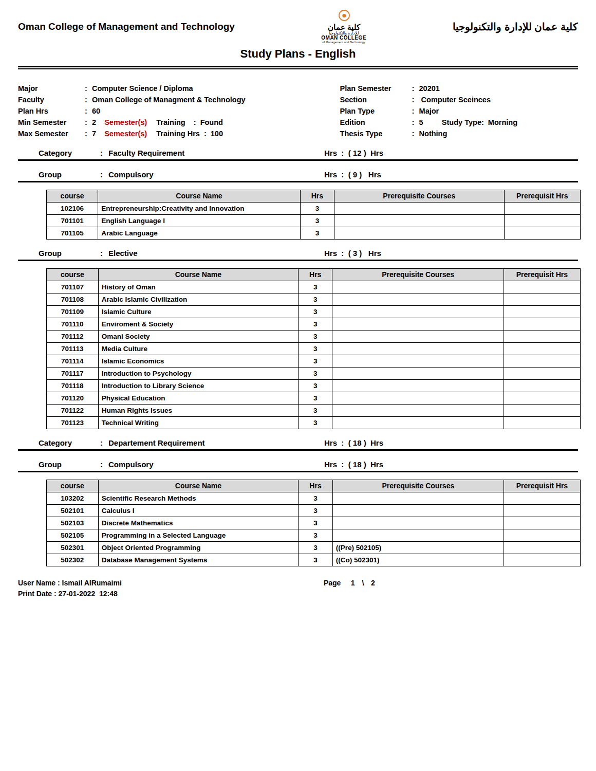Oman College of Management and Technology
⦿
كلية عمان
للإدارة والتكنولوجيا
OMAN COLLEGE
of Management and Technology
كلية عمان للإدارة والتكنولوجيا
Study Plans - English
| Major | : | Computer Science / Diploma | Plan Semester | : | 20201 |
| Faculty | : | Oman College of Managment & Technology | Section | : | Computer Sceinces |
| Plan Hrs | : | 60 | Plan Type | : | Major |
| Min Semester | : | 2 Semester(s) Training : Found | Edition | : | 5 Study Type : Morning |
| Max Semester | : | 7 Semester(s) Training Hrs : 100 | Thesis Type | : | Nothing |
Category: Faculty Requirement Hrs : ( 12 ) Hrs
Group: Compulsory Hrs : ( 9 ) Hrs
| course | Course Name | Hrs | Prerequisite Courses | Prerequisit Hrs |
| --- | --- | --- | --- | --- |
| 102106 | Entrepreneurship:Creativity and Innovation | 3 | | |
| 701101 | English Language I | 3 | | |
| 701105 | Arabic Language | 3 | | |
Group: Elective Hrs : ( 3 ) Hrs
| course | Course Name | Hrs | Prerequisite Courses | Prerequisit Hrs |
| --- | --- | --- | --- | --- |
| 701107 | History of Oman | 3 | | |
| 701108 | Arabic Islamic Civilization | 3 | | |
| 701109 | Islamic Culture | 3 | | |
| 701110 | Enviroment & Society | 3 | | |
| 701112 | Omani Society | 3 | | |
| 701113 | Media Culture | 3 | | |
| 701114 | Islamic Economics | 3 | | |
| 701117 | Introduction to Psychology | 3 | | |
| 701118 | Introduction to Library Science | 3 | | |
| 701120 | Physical Education | 3 | | |
| 701122 | Human Rights Issues | 3 | | |
| 701123 | Technical Writing | 3 | | |
Category: Departement Requirement Hrs : ( 18 ) Hrs
Group: Compulsory Hrs : ( 18 ) Hrs
| course | Course Name | Hrs | Prerequisite Courses | Prerequisit Hrs |
| --- | --- | --- | --- | --- |
| 103202 | Scientific Research Methods | 3 | | |
| 502101 | Calculus I | 3 | | |
| 502103 | Discrete Mathematics | 3 | | |
| 502105 | Programming in a Selected Language | 3 | | |
| 502301 | Object Oriented Programming | 3 | ((Pre) 502105) | |
| 502302 | Database Management Systems | 3 | ((Co) 502301) | |
User Name : Ismail AlRumaimi
Print Date : 27-01-2022 12:48
Page 1 \ 2